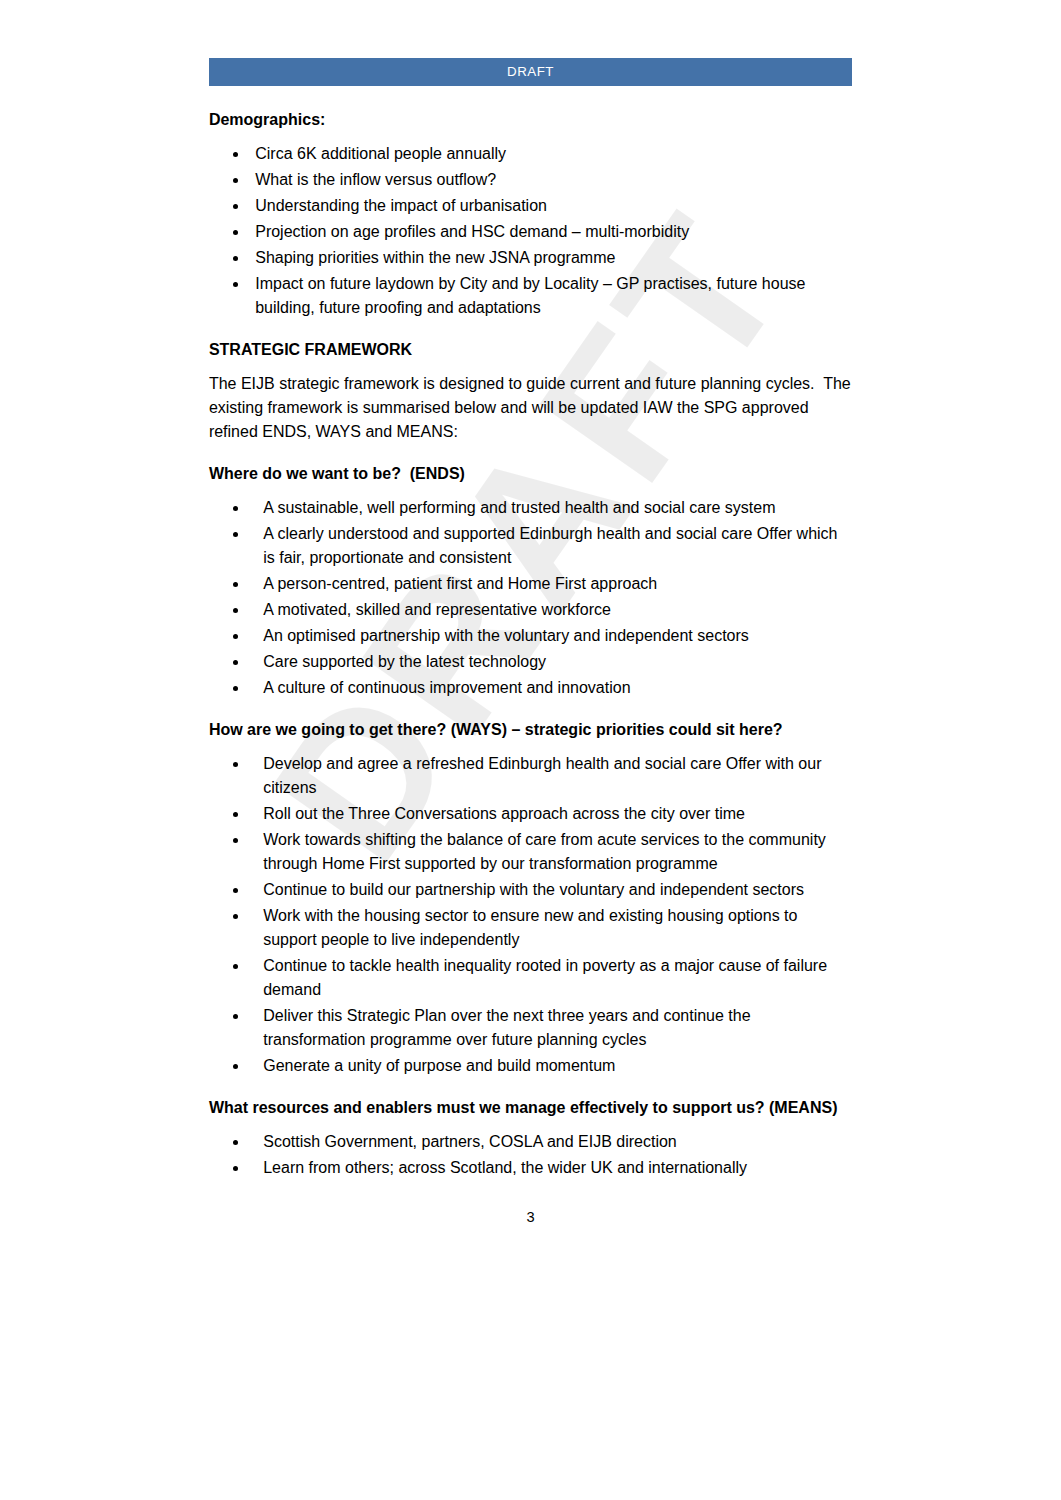DRAFT
DRAFT
Demographics:
Circa 6K additional people annually
What is the inflow versus outflow?
Understanding the impact of urbanisation
Projection on age profiles and HSC demand – multi-morbidity
Shaping priorities within the new JSNA programme
Impact on future laydown by City and by Locality – GP practises, future house building, future proofing and adaptations
STRATEGIC FRAMEWORK
The EIJB strategic framework is designed to guide current and future planning cycles. The existing framework is summarised below and will be updated IAW the SPG approved refined ENDS, WAYS and MEANS:
Where do we want to be? (ENDS)
A sustainable, well performing and trusted health and social care system
A clearly understood and supported Edinburgh health and social care Offer which is fair, proportionate and consistent
A person-centred, patient first and Home First approach
A motivated, skilled and representative workforce
An optimised partnership with the voluntary and independent sectors
Care supported by the latest technology
A culture of continuous improvement and innovation
How are we going to get there? (WAYS) – strategic priorities could sit here?
Develop and agree a refreshed Edinburgh health and social care Offer with our citizens
Roll out the Three Conversations approach across the city over time
Work towards shifting the balance of care from acute services to the community through Home First supported by our transformation programme
Continue to build our partnership with the voluntary and independent sectors
Work with the housing sector to ensure new and existing housing options to support people to live independently
Continue to tackle health inequality rooted in poverty as a major cause of failure demand
Deliver this Strategic Plan over the next three years and continue the transformation programme over future planning cycles
Generate a unity of purpose and build momentum
What resources and enablers must we manage effectively to support us? (MEANS)
Scottish Government, partners, COSLA and EIJB direction
Learn from others; across Scotland, the wider UK and internationally
3